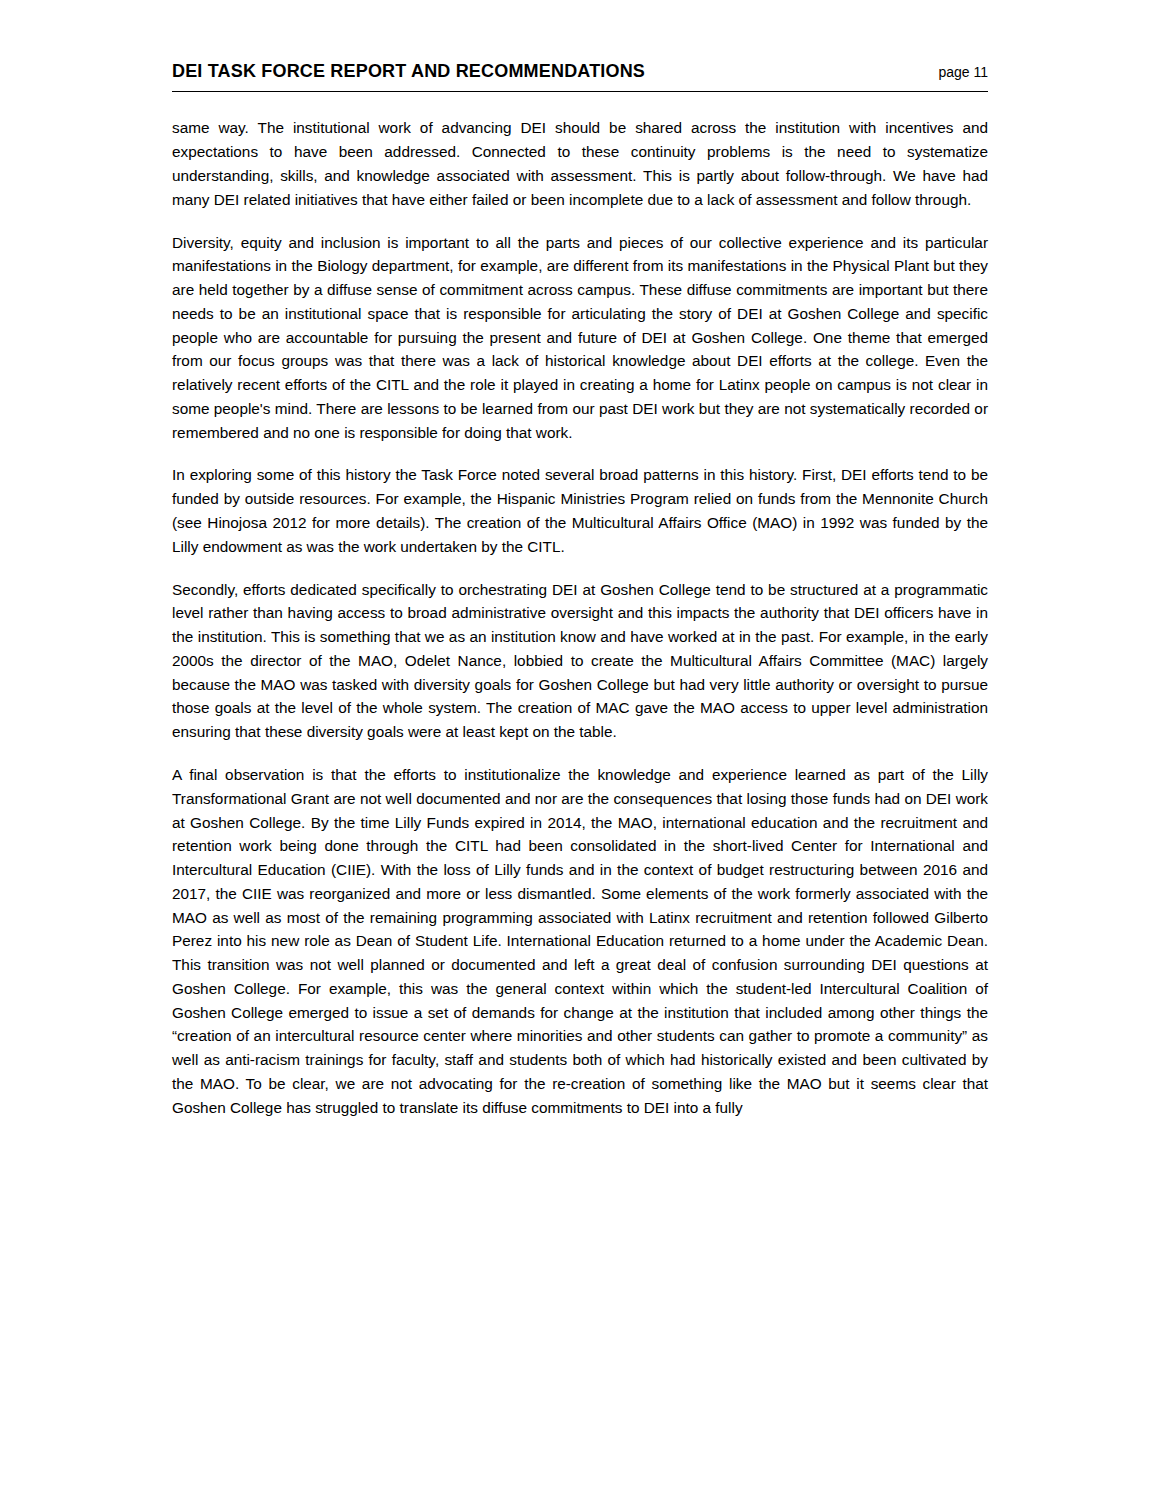DEI TASK FORCE REPORT AND RECOMMENDATIONS
page 11
same way. The institutional work of advancing DEI should be shared across the institution with incentives and expectations to have been addressed. Connected to these continuity problems is the need to systematize understanding, skills, and knowledge associated with assessment. This is partly about follow-through. We have had many DEI related initiatives that have either failed or been incomplete due to a lack of assessment and follow through.
Diversity, equity and inclusion is important to all the parts and pieces of our collective experience and its particular manifestations in the Biology department, for example, are different from its manifestations in the Physical Plant but they are held together by a diffuse sense of commitment across campus. These diffuse commitments are important but there needs to be an institutional space that is responsible for articulating the story of DEI at Goshen College and specific people who are accountable for pursuing the present and future of DEI at Goshen College. One theme that emerged from our focus groups was that there was a lack of historical knowledge about DEI efforts at the college. Even the relatively recent efforts of the CITL and the role it played in creating a home for Latinx people on campus is not clear in some people's mind. There are lessons to be learned from our past DEI work but they are not systematically recorded or remembered and no one is responsible for doing that work.
In exploring some of this history the Task Force noted several broad patterns in this history. First, DEI efforts tend to be funded by outside resources. For example, the Hispanic Ministries Program relied on funds from the Mennonite Church (see Hinojosa 2012 for more details). The creation of the Multicultural Affairs Office (MAO) in 1992 was funded by the Lilly endowment as was the work undertaken by the CITL.
Secondly, efforts dedicated specifically to orchestrating DEI at Goshen College tend to be structured at a programmatic level rather than having access to broad administrative oversight and this impacts the authority that DEI officers have in the institution. This is something that we as an institution know and have worked at in the past. For example, in the early 2000s the director of the MAO, Odelet Nance, lobbied to create the Multicultural Affairs Committee (MAC) largely because the MAO was tasked with diversity goals for Goshen College but had very little authority or oversight to pursue those goals at the level of the whole system. The creation of MAC gave the MAO access to upper level administration ensuring that these diversity goals were at least kept on the table.
A final observation is that the efforts to institutionalize the knowledge and experience learned as part of the Lilly Transformational Grant are not well documented and nor are the consequences that losing those funds had on DEI work at Goshen College. By the time Lilly Funds expired in 2014, the MAO, international education and the recruitment and retention work being done through the CITL had been consolidated in the short-lived Center for International and Intercultural Education (CIIE). With the loss of Lilly funds and in the context of budget restructuring between 2016 and 2017, the CIIE was reorganized and more or less dismantled. Some elements of the work formerly associated with the MAO as well as most of the remaining programming associated with Latinx recruitment and retention followed Gilberto Perez into his new role as Dean of Student Life. International Education returned to a home under the Academic Dean. This transition was not well planned or documented and left a great deal of confusion surrounding DEI questions at Goshen College. For example, this was the general context within which the student-led Intercultural Coalition of Goshen College emerged to issue a set of demands for change at the institution that included among other things the “creation of an intercultural resource center where minorities and other students can gather to promote a community” as well as anti-racism trainings for faculty, staff and students both of which had historically existed and been cultivated by the MAO. To be clear, we are not advocating for the re-creation of something like the MAO but it seems clear that Goshen College has struggled to translate its diffuse commitments to DEI into a fully